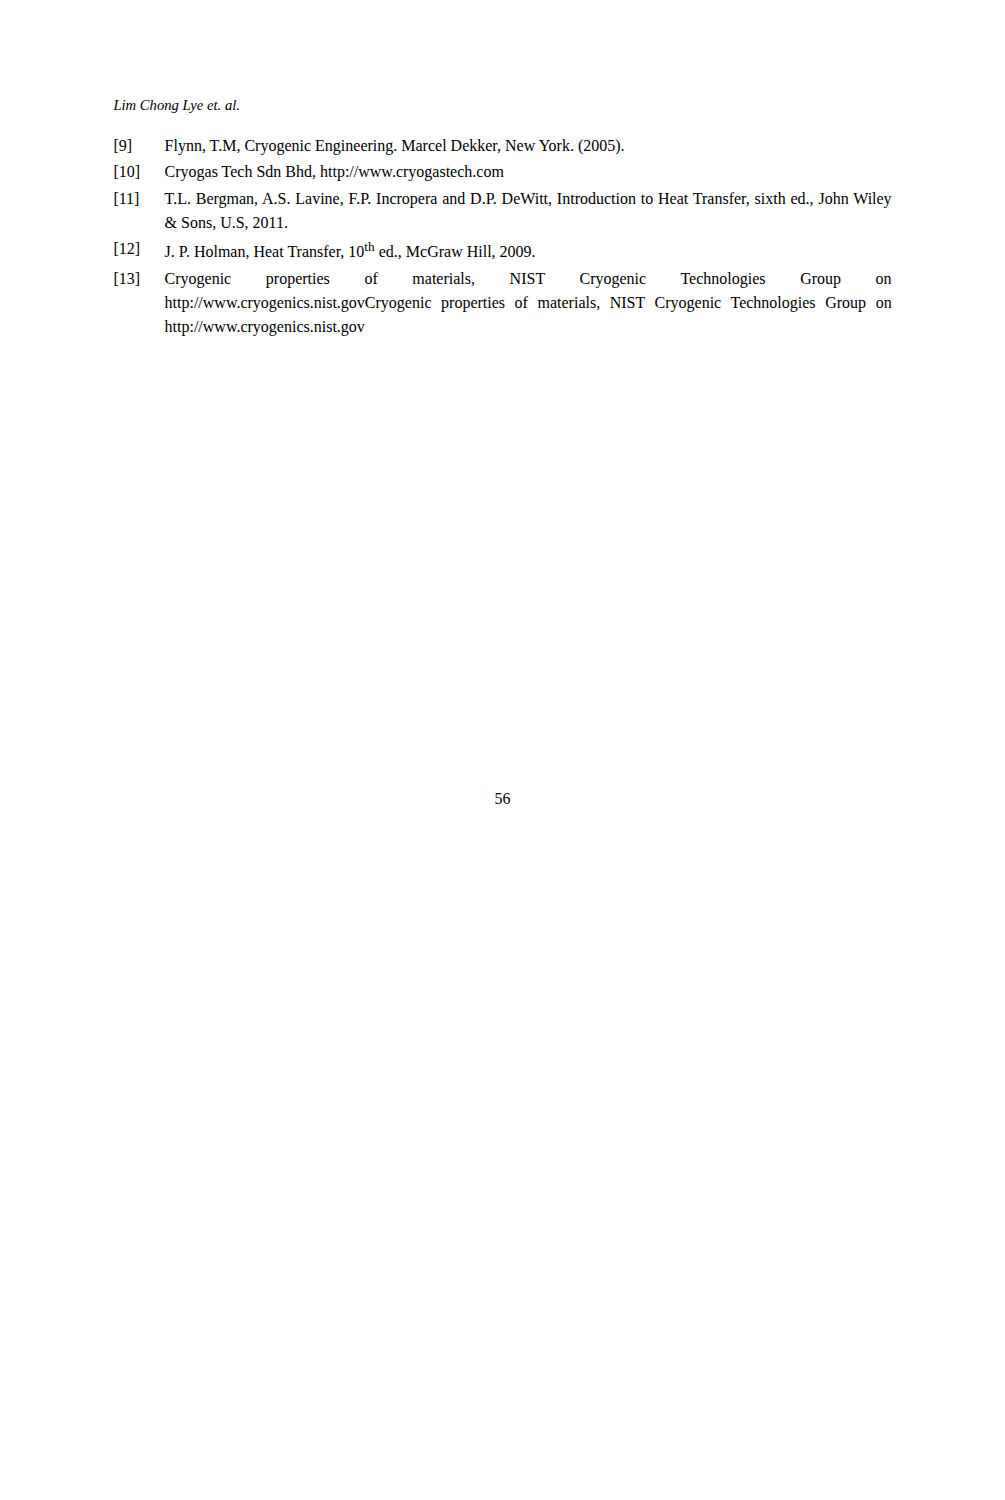Lim Chong Lye et. al.
[9] Flynn, T.M, Cryogenic Engineering. Marcel Dekker, New York. (2005).
[10] Cryogas Tech Sdn Bhd, http://www.cryogastech.com
[11] T.L. Bergman, A.S. Lavine, F.P. Incropera and D.P. DeWitt, Introduction to Heat Transfer, sixth ed., John Wiley & Sons, U.S, 2011.
[12] J. P. Holman, Heat Transfer, 10th ed., McGraw Hill, 2009.
[13] Cryogenic properties of materials, NIST Cryogenic Technologies Group on http://www.cryogenics.nist.govCryogenic properties of materials, NIST Cryogenic Technologies Group on http://www.cryogenics.nist.gov
56